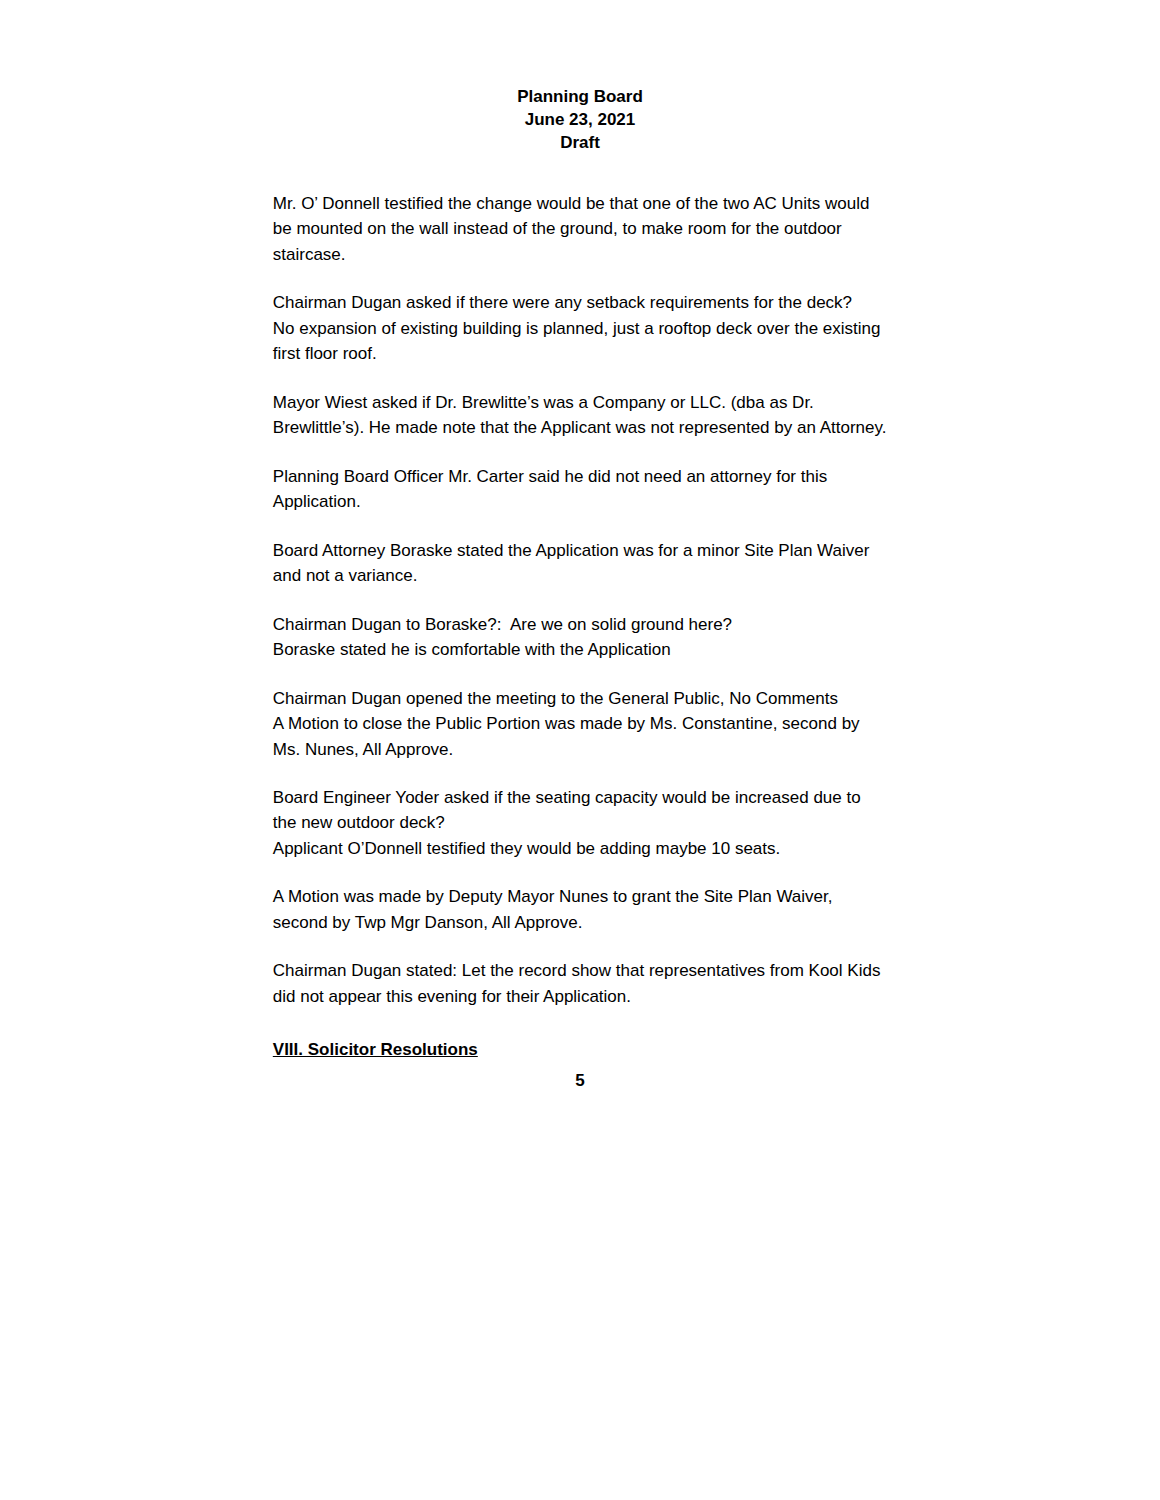Planning Board
June 23, 2021
Draft
Mr. O’ Donnell testified the change would be that one of the two AC Units would be mounted on the wall instead of the ground, to make room for the outdoor staircase.
Chairman Dugan asked if there were any setback requirements for the deck?
No expansion of existing building is planned, just a rooftop deck over the existing first floor roof.
Mayor Wiest asked if Dr. Brewlitte’s was a Company or LLC. (dba as Dr. Brewlittle’s). He made note that the Applicant was not represented by an Attorney.
Planning Board Officer Mr. Carter said he did not need an attorney for this Application.
Board Attorney Boraske stated the Application was for a minor Site Plan Waiver and not a variance.
Chairman Dugan to Boraske?: Are we on solid ground here?
Boraske stated he is comfortable with the Application
Chairman Dugan opened the meeting to the General Public, No Comments
A Motion to close the Public Portion was made by Ms. Constantine, second by Ms. Nunes, All Approve.
Board Engineer Yoder asked if the seating capacity would be increased due to the new outdoor deck?
Applicant O’Donnell testified they would be adding maybe 10 seats.
A Motion was made by Deputy Mayor Nunes to grant the Site Plan Waiver, second by Twp Mgr Danson, All Approve.
Chairman Dugan stated: Let the record show that representatives from Kool Kids did not appear this evening for their Application.
VIII. Solicitor Resolutions
5